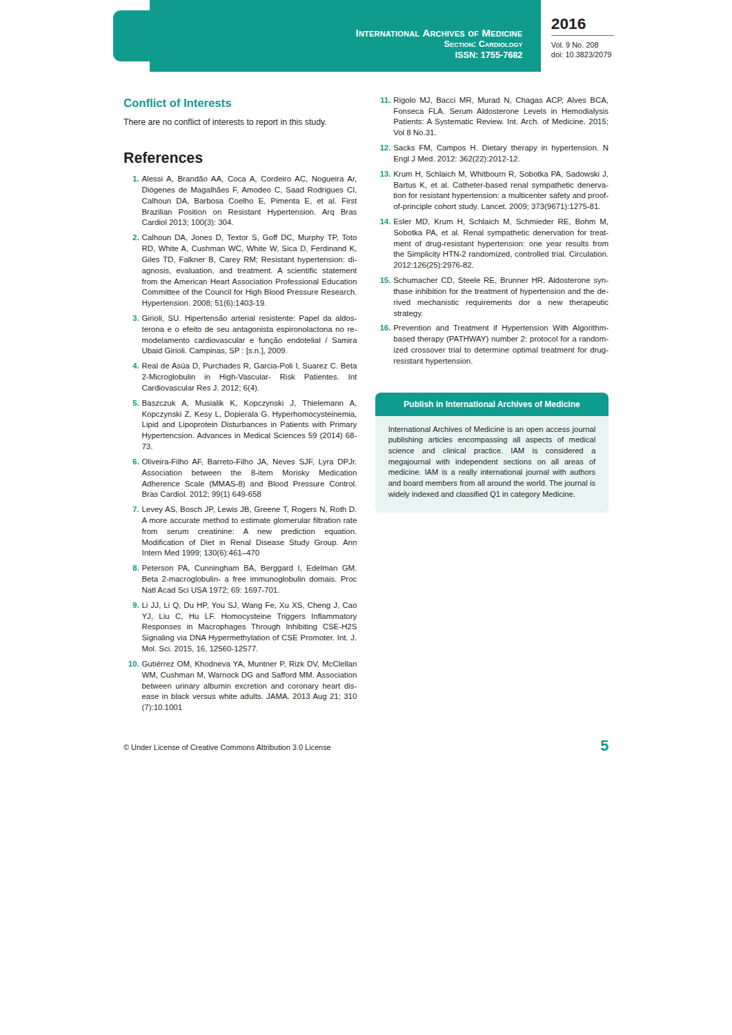International Archives of Medicine
Section: Cardiology
ISSN: 1755-7682
2016
Vol. 9 No. 208
doi: 10.3823/2079
Conflict of Interests
There are no conflict of interests to report in this study.
References
Alessi A, Brandão AA, Coca A, Cordeiro AC, Nogueira Ar, Diógenes de Magalhães F, Amodeo C, Saad Rodrigues CI, Calhoun DA, Barbosa Coelho E, Pimenta E, et al. First Brazilian Position on Resistant Hypertension. Arq Bras Cardiol 2013; 100(3): 304.
Calhoun DA, Jones D, Textor S, Goff DC, Murphy TP, Toto RD, White A, Cushman WC, White W, Sica D, Ferdinand K, Giles TD, Falkner B, Carey RM; Resistant hypertension: diagnosis, evaluation, and treatment. A scientific statement from the American Heart Association Professional Education Committee of the Council for High Blood Pressure Research. Hypertension. 2008; 51(6):1403-19.
Girioli, SU. Hipertensão arterial resistente: Papel da aldosterona e o efeito de seu antagonista espironolactona no remodelamento cardiovascular e função endotelial / Samira Ubaid Girioli. Campinas, SP : [s.n.], 2009.
Real de Asúa D, Purchades R, Garcia-Poli I, Suarez C. Beta 2-Microglobulin in High-Vascular- Risk Patientes. Int Cardiovascular Res J. 2012; 6(4).
Baszczuk A, Musialik K, Kopczynski J, Thielemann A, Kopczynski Z, Kesy L, Dopierala G. Hyperhomocysteinemia, Lipid and Lipoprotein Disturbances in Patients with Primary Hypertencsion. Advances in Medical Sciences 59 (2014) 68-73.
Oliveira-Filho AF, Barreto-Filho JA, Neves SJF, Lyra DPJr. Association between the 8-item Morisky Medication Adherence Scale (MMAS-8) and Blood Pressure Control. Bras Cardiol. 2012; 99(1) 649-658
Levey AS, Bosch JP, Lewis JB, Greene T, Rogers N, Roth D. A more accurate method to estimate glomerular filtration rate from serum creatinine: A new prediction equation. Modification of Diet in Renal Disease Study Group. Ann Intern Med 1999; 130(6):461–470
Peterson PA, Cunningham BA, Berggard I, Edelman GM. Beta 2-macroglobulin- a free immunoglobulin domais. Proc Natl Acad Sci USA 1972; 69: 1697-701.
Li JJ, Li Q, Du HP, You SJ, Wang Fe, Xu XS, Cheng J, Cao YJ, Liu C, Hu LF. Homocysteine Triggers Inflammatory Responses in Macrophages Through Inhibiting CSE-H2S Signaling via DNA Hypermethylation of CSE Promoter. Int. J. Mol. Sci. 2015, 16, 12560-12577.
Gutiérrez OM, Khodneva YA, Muntner P, Rizk DV, McClellan WM, Cushman M, Warnock DG and Safford MM. Association between urinary albumin excretion and coronary heart disease in black versus white adults. JAMA. 2013 Aug 21; 310 (7):10.1001
Rigolo MJ, Bacci MR, Murad N, Chagas ACP, Alves BCA, Fonseca FLA. Serum Aldosterone Levels in Hemodialysis Patients: A Systematic Review. Int. Arch. of Medicine. 2015; Vol 8 No.31.
Sacks FM, Campos H. Dietary therapy in hypertension. N Engl J Med. 2012: 362(22):2012-12.
Krum H, Schlaich M, Whitbourn R, Sobotka PA, Sadowski J, Bartus K, et al. Catheter-based renal sympathetic denervation for resistant hypertension: a multicenter safety and proof-of-principle cohort study. Lancet. 2009; 373(9671):1275-81.
Esler MD, Krum H, Schlaich M, Schmieder RE, Bohm M, Sobotka PA, et al. Renal sympathetic denervation for treatment of drug-resistant hypertension: one year results from the Simplicity HTN-2 randomized, controlled trial. Circulation. 2012:126(25):2976-82.
Schumacher CD, Steele RE, Brunner HR. Aldosterone synthase inhibition for the treatment of hypertension and the derived mechanistic requirements dor a new therapeutic strategy.
Prevention and Treatment if Hypertension With Algorithm-based therapy (PATHWAY) number 2: protocol for a randomized crossover trial to determine optimal treatment for drug-resistant hypertension.
Publish in International Archives of Medicine
International Archives of Medicine is an open access journal publishing articles encompassing all aspects of medical science and clinical practice. IAM is considered a megajournal with independent sections on all areas of medicine. IAM is a really international journal with authors and board members from all around the world. The journal is widely indexed and classified Q1 in category Medicine.
© Under License of Creative Commons Attribution 3.0 License
5